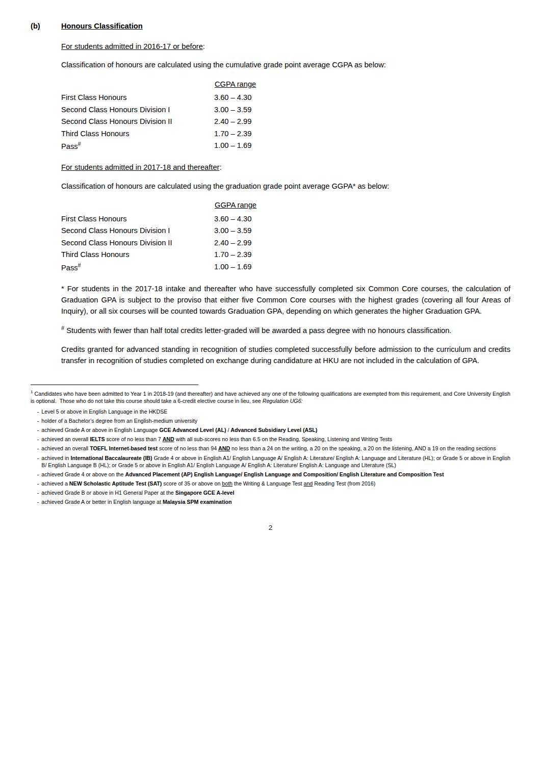(b) Honours Classification
For students admitted in 2016-17 or before:
Classification of honours are calculated using the cumulative grade point average CGPA as below:
| | CGPA range |
| First Class Honours | 3.60 – 4.30 |
| Second Class Honours Division I | 3.00 – 3.59 |
| Second Class Honours Division II | 2.40 – 2.99 |
| Third Class Honours | 1.70 – 2.39 |
| Pass # | 1.00 – 1.69 |
For students admitted in 2017-18 and thereafter:
Classification of honours are calculated using the graduation grade point average GGPA* as below:
| | GGPA range |
| First Class Honours | 3.60 – 4.30 |
| Second Class Honours Division I | 3.00 – 3.59 |
| Second Class Honours Division II | 2.40 – 2.99 |
| Third Class Honours | 1.70 – 2.39 |
| Pass # | 1.00 – 1.69 |
* For students in the 2017-18 intake and thereafter who have successfully completed six Common Core courses, the calculation of Graduation GPA is subject to the proviso that either five Common Core courses with the highest grades (covering all four Areas of Inquiry), or all six courses will be counted towards Graduation GPA, depending on which generates the higher Graduation GPA.
# Students with fewer than half total credits letter-graded will be awarded a pass degree with no honours classification.
Credits granted for advanced standing in recognition of studies completed successfully before admission to the curriculum and credits transfer in recognition of studies completed on exchange during candidature at HKU are not included in the calculation of GPA.
1 Candidates who have been admitted to Year 1 in 2018-19 (and thereafter) and have achieved any one of the following qualifications are exempted from this requirement, and Core University English is optional. Those who do not take this course should take a 6-credit elective course in lieu, see Regulation UG6:
Level 5 or above in English Language in the HKDSE
holder of a Bachelor’s degree from an English-medium university
achieved Grade A or above in English Language GCE Advanced Level (AL) / Advanced Subsidiary Level (ASL)
achieved an overall IELTS score of no less than 7 AND with all sub-scores no less than 6.5 on the Reading, Speaking, Listening and Writing Tests
achieved an overall TOEFL Internet-based test score of no less than 94 AND no less than a 24 on the writing, a 20 on the speaking, a 20 on the listening, AND a 19 on the reading sections
achieved in International Baccalaureate (IB) Grade 4 or above in English A1/ English Language A/ English A: Literature/ English A: Language and Literature (HL); or Grade 5 or above in English B/ English Language B (HL); or Grade 5 or above in English A1/ English Language A/ English A: Literature/ English A: Language and Literature (SL)
achieved Grade 4 or above on the Advanced Placement (AP) English Language/ English Language and Composition/ English Literature and Composition Test
achieved a NEW Scholastic Aptitude Test (SAT) score of 35 or above on both the Writing & Language Test and Reading Test (from 2016)
achieved Grade B or above in H1 General Paper at the Singapore GCE A-level
achieved Grade A or better in English language at Malaysia SPM examination
2